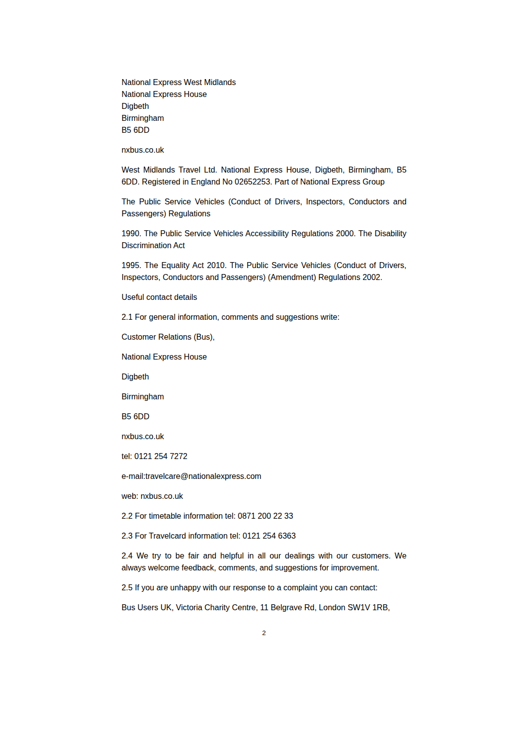National Express West Midlands
National Express House
Digbeth
Birmingham
B5 6DD
nxbus.co.uk
West Midlands Travel Ltd. National Express House, Digbeth, Birmingham, B5 6DD. Registered in England No 02652253. Part of National Express Group
The Public Service Vehicles (Conduct of Drivers, Inspectors, Conductors and Passengers) Regulations
1990. The Public Service Vehicles Accessibility Regulations 2000. The Disability Discrimination Act
1995. The Equality Act 2010. The Public Service Vehicles (Conduct of Drivers, Inspectors, Conductors and Passengers) (Amendment) Regulations 2002.
Useful contact details
2.1 For general information, comments and suggestions write:
Customer Relations (Bus),
National Express House
Digbeth
Birmingham
B5 6DD
nxbus.co.uk
tel: 0121 254 7272
e-mail:travelcare@nationalexpress.com
web: nxbus.co.uk
2.2 For timetable information tel: 0871 200 22 33
2.3 For Travelcard information tel: 0121 254 6363
2.4 We try to be fair and helpful in all our dealings with our customers. We always welcome feedback, comments, and suggestions for improvement.
2.5 If you are unhappy with our response to a complaint you can contact:
Bus Users UK, Victoria Charity Centre, 11 Belgrave Rd, London SW1V 1RB,
2